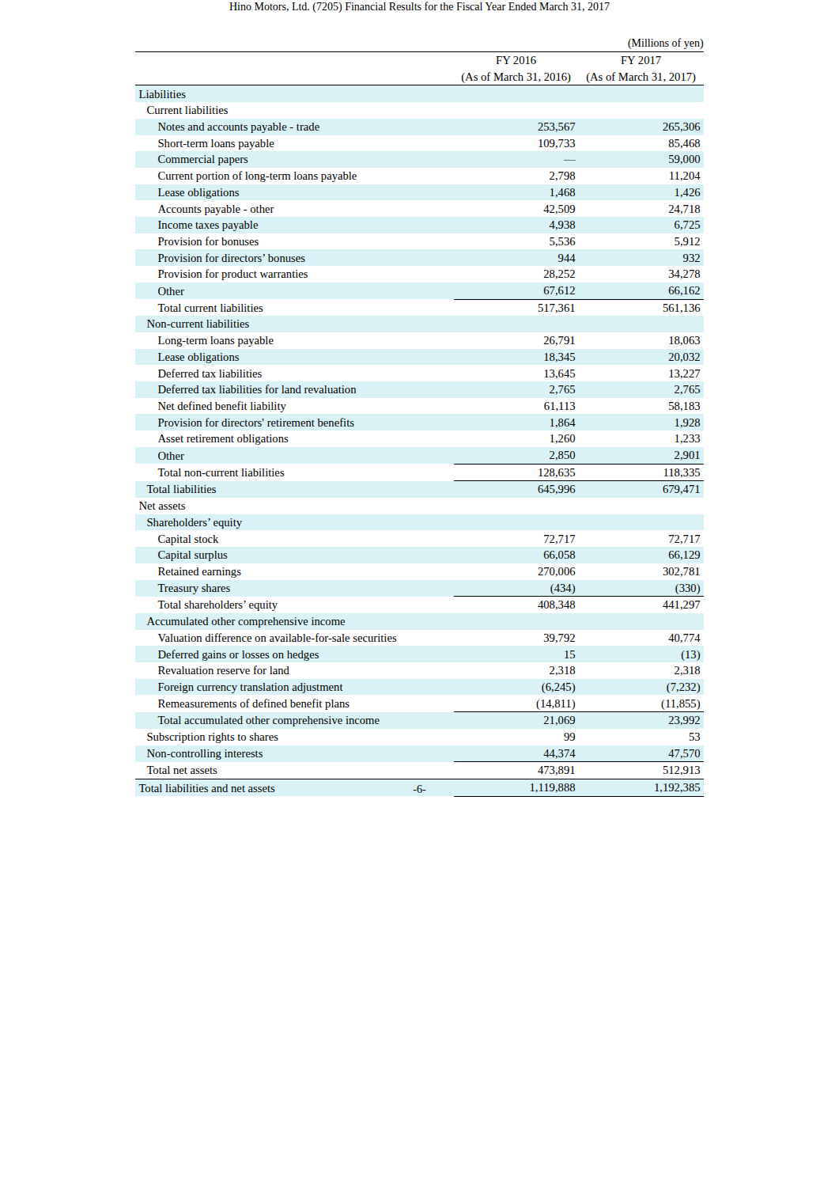Hino Motors, Ltd. (7205) Financial Results for the Fiscal Year Ended March 31, 2017
(Millions of yen)
| | FY 2016 | FY 2017 |
| --- | --- | --- |
| | (As of March 31, 2016) | (As of March 31, 2017) |
| Liabilities | | |
| Current liabilities | | |
| Notes and accounts payable - trade | 253,567 | 265,306 |
| Short-term loans payable | 109,733 | 85,468 |
| Commercial papers | — | 59,000 |
| Current portion of long-term loans payable | 2,798 | 11,204 |
| Lease obligations | 1,468 | 1,426 |
| Accounts payable - other | 42,509 | 24,718 |
| Income taxes payable | 4,938 | 6,725 |
| Provision for bonuses | 5,536 | 5,912 |
| Provision for directors’ bonuses | 944 | 932 |
| Provision for product warranties | 28,252 | 34,278 |
| Other | 67,612 | 66,162 |
| Total current liabilities | 517,361 | 561,136 |
| Non-current liabilities | | |
| Long-term loans payable | 26,791 | 18,063 |
| Lease obligations | 18,345 | 20,032 |
| Deferred tax liabilities | 13,645 | 13,227 |
| Deferred tax liabilities for land revaluation | 2,765 | 2,765 |
| Net defined benefit liability | 61,113 | 58,183 |
| Provision for directors' retirement benefits | 1,864 | 1,928 |
| Asset retirement obligations | 1,260 | 1,233 |
| Other | 2,850 | 2,901 |
| Total non-current liabilities | 128,635 | 118,335 |
| Total liabilities | 645,996 | 679,471 |
| Net assets | | |
| Shareholders’ equity | | |
| Capital stock | 72,717 | 72,717 |
| Capital surplus | 66,058 | 66,129 |
| Retained earnings | 270,006 | 302,781 |
| Treasury shares | (434) | (330) |
| Total shareholders’ equity | 408,348 | 441,297 |
| Accumulated other comprehensive income | | |
| Valuation difference on available-for-sale securities | 39,792 | 40,774 |
| Deferred gains or losses on hedges | 15 | (13) |
| Revaluation reserve for land | 2,318 | 2,318 |
| Foreign currency translation adjustment | (6,245) | (7,232) |
| Remeasurements of defined benefit plans | (14,811) | (11,855) |
| Total accumulated other comprehensive income | 21,069 | 23,992 |
| Subscription rights to shares | 99 | 53 |
| Non-controlling interests | 44,374 | 47,570 |
| Total net assets | 473,891 | 512,913 |
| Total liabilities and net assets | 1,119,888 | 1,192,385 |
-6-